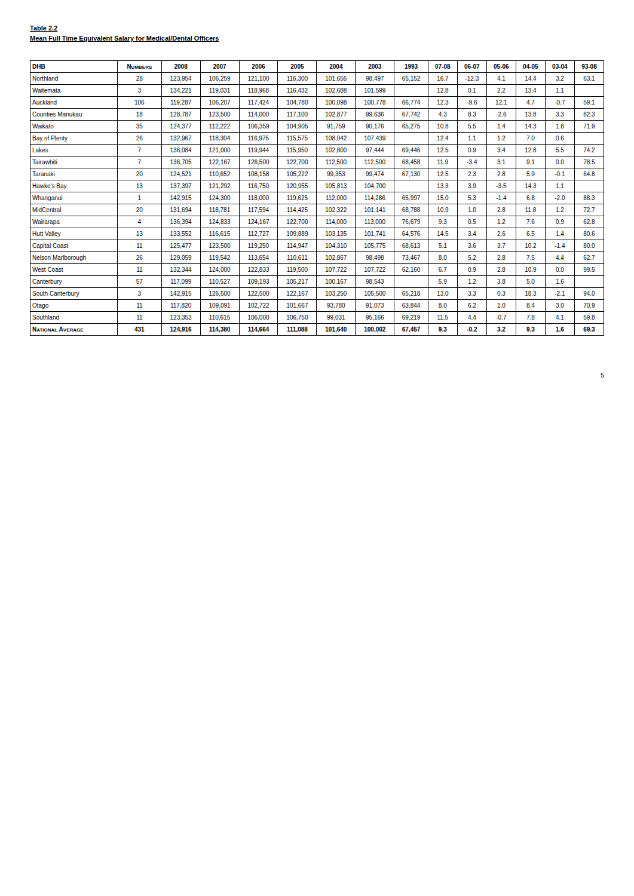Table 2.2
Mean Full Time Equivalent Salary for Medical/Dental Officers
| DHB | N UMBERS | 2008 | 2007 | 2006 | 2005 | 2004 | 2003 | 1993 | 07-08 | 06-07 | 05-06 | 04-05 | 03-04 | 93-08 |
| --- | --- | --- | --- | --- | --- | --- | --- | --- | --- | --- | --- | --- | --- | --- |
| Northland | 28 | 123,954 | 106,259 | 121,100 | 116,300 | 101,655 | 98,497 | 65,152 | 16.7 | -12.3 | 4.1 | 14.4 | 3.2 | 63.1 |
| Waitemata | 3 | 134,221 | 119,031 | 118,968 | 116,432 | 102,688 | 101,599 | | 12.8 | 0.1 | 2.2 | 13.4 | 1.1 | |
| Auckland | 106 | 119,287 | 106,207 | 117,424 | 104,780 | 100,098 | 100,778 | 66,774 | 12.3 | -9.6 | 12.1 | 4.7 | -0.7 | 59.1 |
| Counties Manukau | 18 | 128,787 | 123,500 | 114,000 | 117,100 | 102,877 | 99,636 | 67,742 | 4.3 | 8.3 | -2.6 | 13.8 | 3.3 | 82.3 |
| Waikato | 35 | 124,377 | 112,222 | 106,359 | 104,905 | 91,759 | 90,176 | 65,275 | 10.8 | 5.5 | 1.4 | 14.3 | 1.8 | 71.9 |
| Bay of Plenty | 26 | 132,967 | 118,304 | 116,975 | 115,575 | 108,042 | 107,439 | | 12.4 | 1.1 | 1.2 | 7.0 | 0.6 | |
| Lakes | 7 | 136,084 | 121,000 | 119,944 | 115,950 | 102,800 | 97,444 | 69,446 | 12.5 | 0.9 | 3.4 | 12.8 | 5.5 | 74.2 |
| Tairawhiti | 7 | 136,705 | 122,167 | 126,500 | 122,700 | 112,500 | 112,500 | 68,458 | 11.9 | -3.4 | 3.1 | 9.1 | 0.0 | 78.5 |
| Taranaki | 20 | 124,521 | 110,652 | 108,158 | 105,222 | 99,353 | 99,474 | 67,130 | 12.5 | 2.3 | 2.8 | 5.9 | -0.1 | 64.8 |
| Hawke's Bay | 13 | 137,397 | 121,292 | 116,750 | 120,955 | 105,813 | 104,700 | | 13.3 | 3.9 | -3.5 | 14.3 | 1.1 | |
| Whanganui | 1 | 142,915 | 124,300 | 118,000 | 119,625 | 112,000 | 114,286 | 65,997 | 15.0 | 5.3 | -1.4 | 6.8 | -2.0 | 88.3 |
| MidCentral | 20 | 131,694 | 118,781 | 117,594 | 114,425 | 102,322 | 101,141 | 68,788 | 10.9 | 1.0 | 2.8 | 11.8 | 1.2 | 72.7 |
| Wairarapa | 4 | 136,394 | 124,833 | 124,167 | 122,700 | 114,000 | 113,000 | 76,679 | 9.3 | 0.5 | 1.2 | 7.6 | 0.9 | 62.8 |
| Hutt Valley | 13 | 133,552 | 116,615 | 112,727 | 109,889 | 103,135 | 101,741 | 64,576 | 14.5 | 3.4 | 2.6 | 6.5 | 1.4 | 80.6 |
| Capital Coast | 11 | 125,477 | 123,500 | 119,250 | 114,947 | 104,310 | 105,775 | 68,613 | 5.1 | 3.6 | 3.7 | 10.2 | -1.4 | 80.0 |
| Nelson Marlborough | 26 | 129,059 | 119,542 | 113,654 | 110,611 | 102,867 | 98,498 | 73,467 | 8.0 | 5.2 | 2.8 | 7.5 | 4.4 | 62.7 |
| West Coast | 11 | 132,344 | 124,000 | 122,833 | 119,500 | 107,722 | 107,722 | 62,160 | 6.7 | 0.9 | 2.8 | 10.9 | 0.0 | 99.5 |
| Canterbury | 57 | 117,099 | 110,527 | 109,193 | 105,217 | 100,167 | 98,543 | | 5.9 | 1.2 | 3.8 | 5.0 | 1.6 | |
| South Canterbury | 3 | 142,915 | 126,500 | 122,500 | 122,167 | 103,250 | 105,500 | 65,218 | 13.0 | 3.3 | 0.3 | 18.3 | -2.1 | 94.0 |
| Otago | 11 | 117,820 | 109,091 | 102,722 | 101,667 | 93,780 | 91,073 | 63,844 | 8.0 | 6.2 | 1.0 | 8.4 | 3.0 | 70.9 |
| Southland | 11 | 123,353 | 110,615 | 106,000 | 106,750 | 99,031 | 95,166 | 69,219 | 11.5 | 4.4 | -0.7 | 7.8 | 4.1 | 59.8 |
| N ATIONAL A VERAGE | 431 | 124,916 | 114,380 | 114,664 | 111,088 | 101,640 | 100,002 | 67,457 | 9.3 | -0.2 | 3.2 | 9.3 | 1.6 | 69.3 |
5